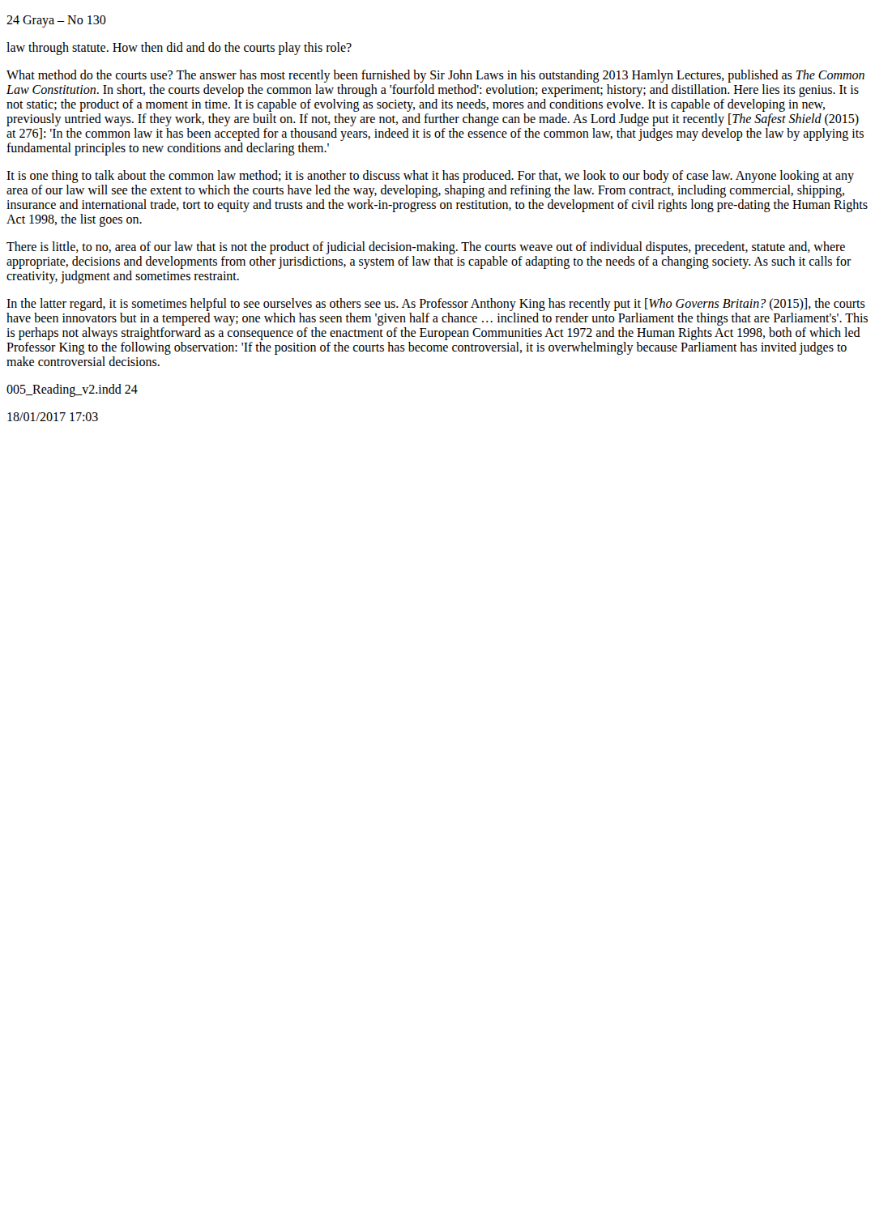24 Graya – No 130
law through statute. How then did and do the courts play this role?
What method do the courts use? The answer has most recently been furnished by Sir John Laws in his outstanding 2013 Hamlyn Lectures, published as The Common Law Constitution. In short, the courts develop the common law through a 'fourfold method': evolution; experiment; history; and distillation. Here lies its genius. It is not static; the product of a moment in time. It is capable of evolving as society, and its needs, mores and conditions evolve. It is capable of developing in new, previously untried ways. If they work, they are built on. If not, they are not, and further change can be made. As Lord Judge put it recently [The Safest Shield (2015) at 276]: 'In the common law it has been accepted for a thousand years, indeed it is of the essence of the common law, that judges may develop the law by applying its fundamental principles to new conditions and declaring them.'
It is one thing to talk about the common law method; it is another to discuss what it has produced. For that, we look to our body of case law. Anyone looking at any area of our law will see the extent to which the courts have led the way, developing, shaping and refining the law. From contract, including commercial, shipping, insurance and international trade, tort to equity and trusts and the work-in-progress on restitution, to the development of civil rights long pre-dating the Human Rights Act 1998, the list goes on.
There is little, to no, area of our law that is not the product of judicial decision-making. The courts weave out of individual disputes, precedent, statute and, where appropriate, decisions and developments from other jurisdictions, a system of law that is capable of adapting to the needs of a changing society. As such it calls for creativity, judgment and sometimes restraint.
In the latter regard, it is sometimes helpful to see ourselves as others see us. As Professor Anthony King has recently put it [Who Governs Britain? (2015)], the courts have been innovators but in a tempered way; one which has seen them 'given half a chance … inclined to render unto Parliament the things that are Parliament's'. This is perhaps not always straightforward as a consequence of the enactment of the European Communities Act 1972 and the Human Rights Act 1998, both of which led Professor King to the following observation: 'If the position of the courts has become controversial, it is overwhelmingly because Parliament has invited judges to make controversial decisions.
005_Reading_v2.indd 24
18/01/2017 17:03